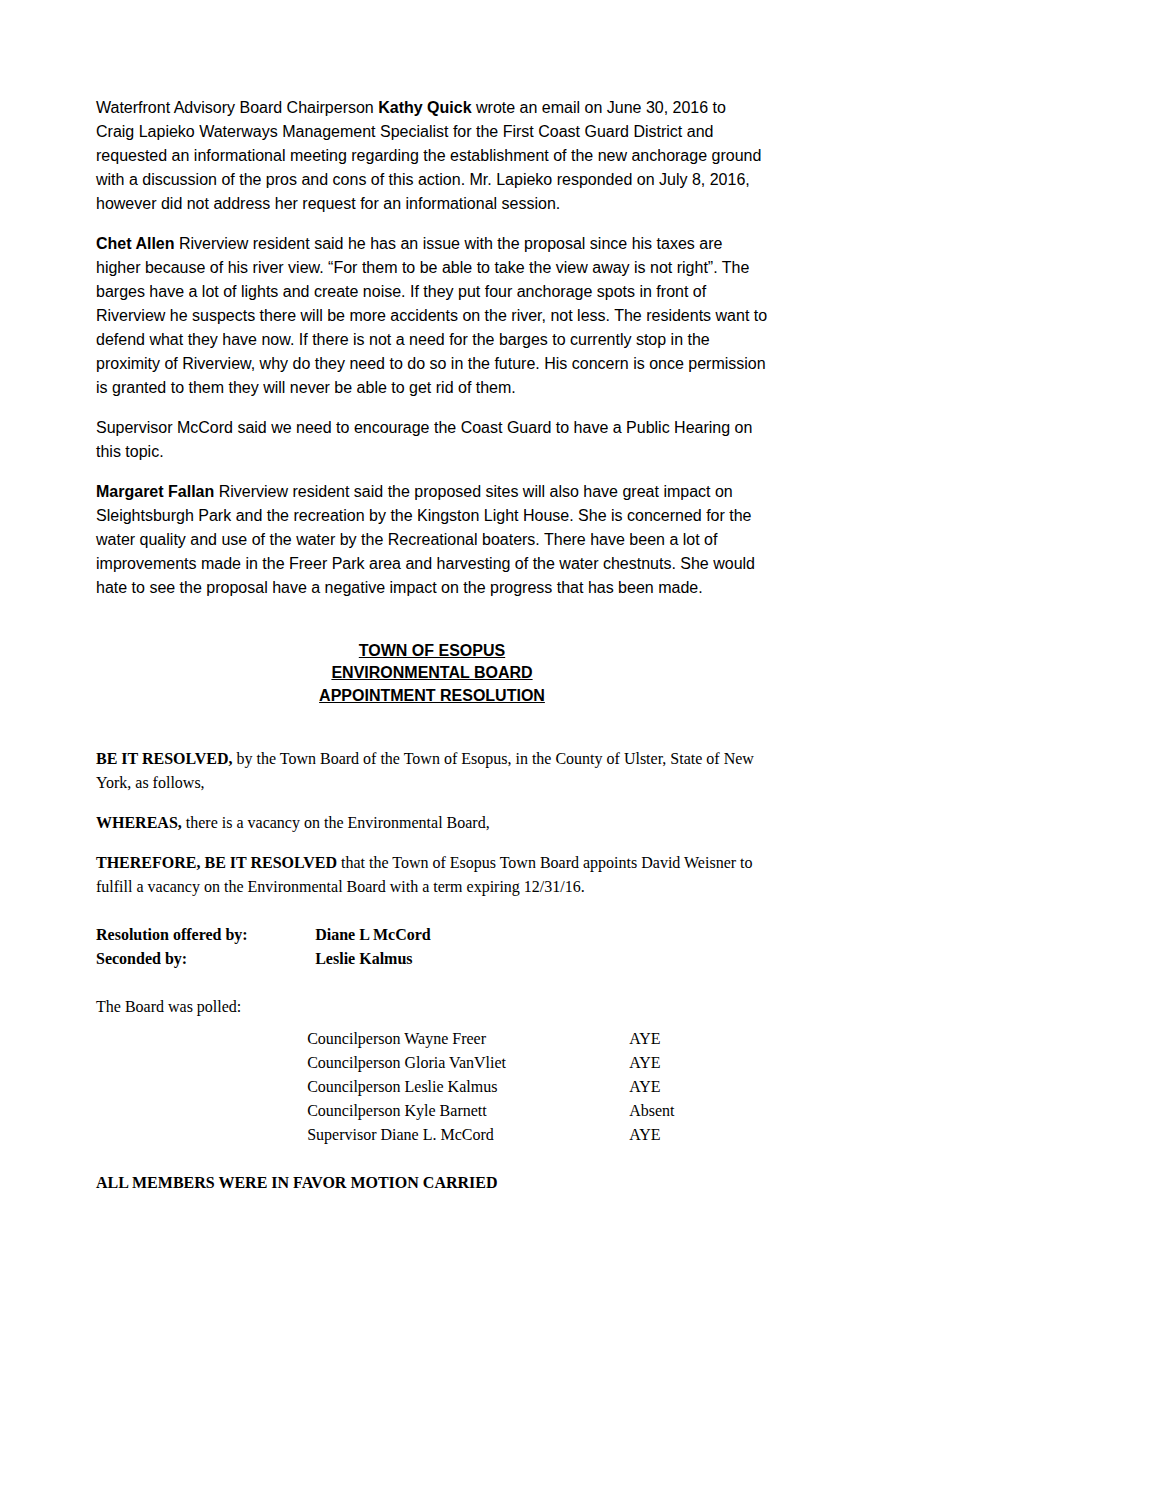Waterfront Advisory Board Chairperson Kathy Quick wrote an email on June 30, 2016 to Craig Lapieko Waterways Management Specialist for the First Coast Guard District and requested an informational meeting regarding the establishment of the new anchorage ground with a discussion of the pros and cons of this action. Mr. Lapieko responded on July 8, 2016, however did not address her request for an informational session.
Chet Allen Riverview resident said he has an issue with the proposal since his taxes are higher because of his river view. “For them to be able to take the view away is not right”. The barges have a lot of lights and create noise. If they put four anchorage spots in front of Riverview he suspects there will be more accidents on the river, not less. The residents want to defend what they have now. If there is not a need for the barges to currently stop in the proximity of Riverview, why do they need to do so in the future. His concern is once permission is granted to them they will never be able to get rid of them.
Supervisor McCord said we need to encourage the Coast Guard to have a Public Hearing on this topic.
Margaret Fallan Riverview resident said the proposed sites will also have great impact on Sleightsburgh Park and the recreation by the Kingston Light House. She is concerned for the water quality and use of the water by the Recreational boaters. There have been a lot of improvements made in the Freer Park area and harvesting of the water chestnuts. She would hate to see the proposal have a negative impact on the progress that has been made.
TOWN OF ESOPUS ENVIRONMENTAL BOARD APPOINTMENT RESOLUTION
BE IT RESOLVED, by the Town Board of the Town of Esopus, in the County of Ulster, State of New York, as follows,
WHEREAS, there is a vacancy on the Environmental Board,
THEREFORE, BE IT RESOLVED that the Town of Esopus Town Board appoints David Weisner to fulfill a vacancy on the Environmental Board with a term expiring 12/31/16.
| Resolution offered by: | Diane L McCord |
| Seconded by: | Leslie Kalmus |
The Board was polled:
| Councilperson Wayne Freer | AYE |
| Councilperson Gloria VanVliet | AYE |
| Councilperson Leslie Kalmus | AYE |
| Councilperson Kyle Barnett | Absent |
| Supervisor Diane L. McCord | AYE |
ALL MEMBERS WERE IN FAVOR MOTION CARRIED